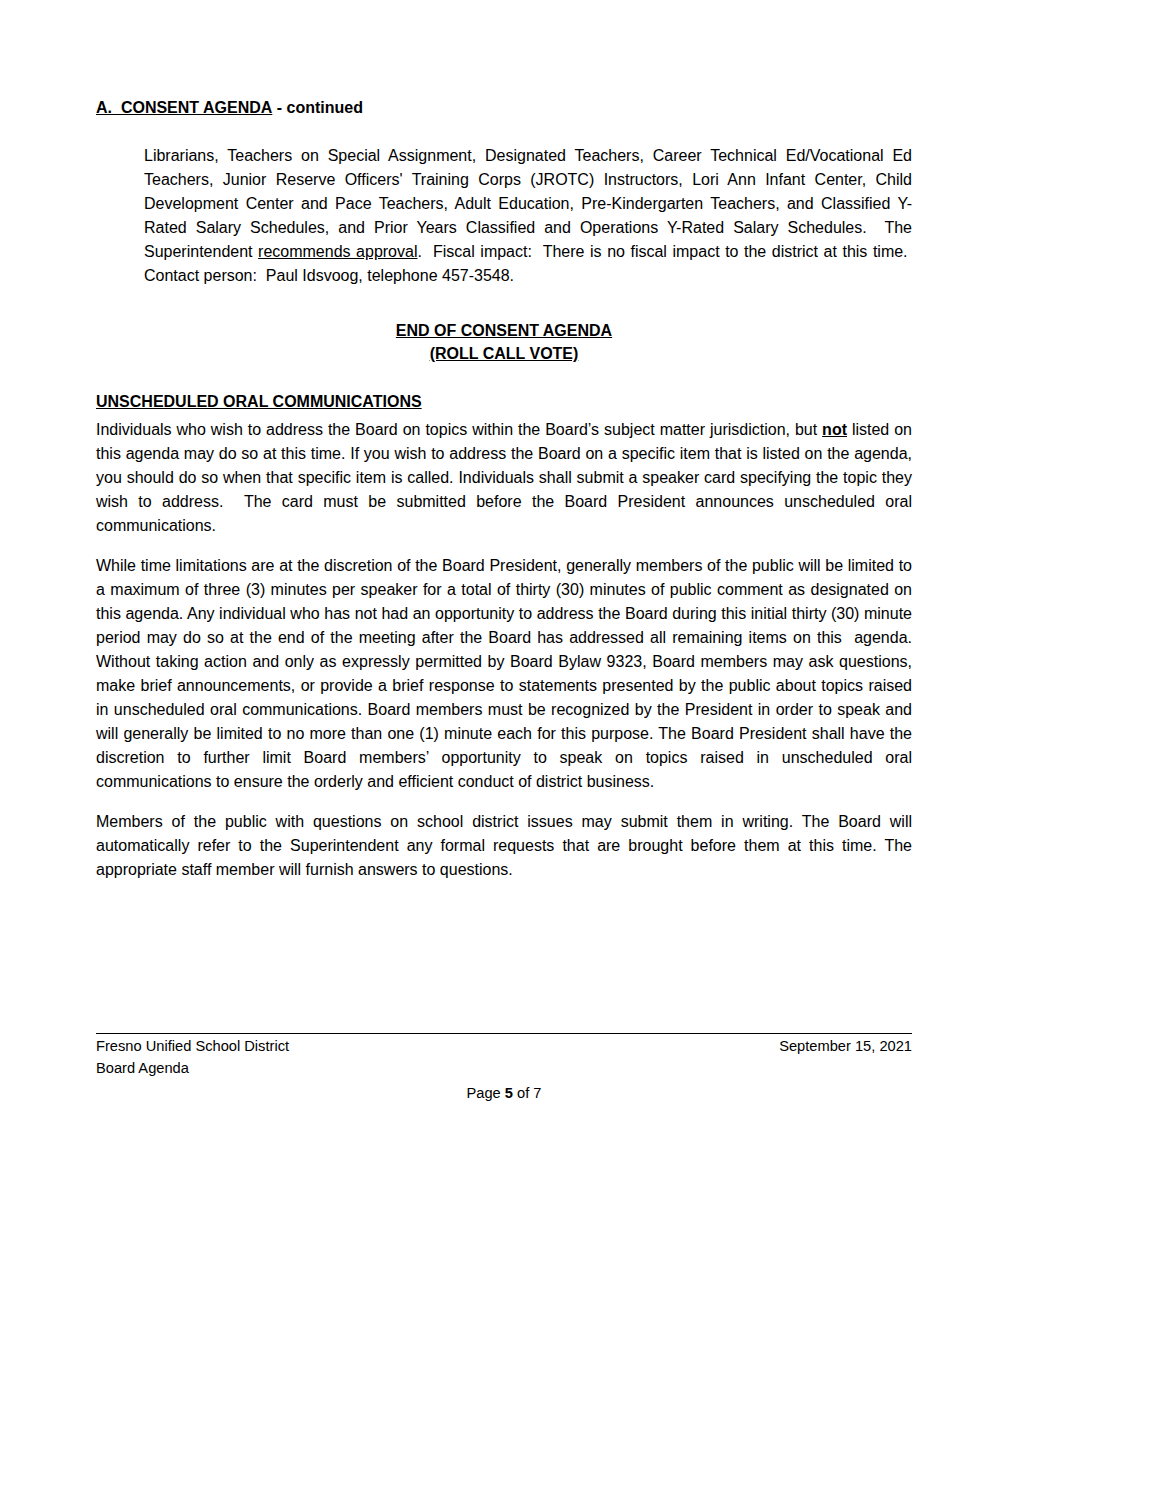A. CONSENT AGENDA
- continued
Librarians, Teachers on Special Assignment, Designated Teachers, Career Technical Ed/Vocational Ed Teachers, Junior Reserve Officers' Training Corps (JROTC) Instructors, Lori Ann Infant Center, Child Development Center and Pace Teachers, Adult Education, Pre-Kindergarten Teachers, and Classified Y-Rated Salary Schedules, and Prior Years Classified and Operations Y-Rated Salary Schedules. The Superintendent recommends approval. Fiscal impact: There is no fiscal impact to the district at this time. Contact person: Paul Idsvoog, telephone 457-3548.
END OF CONSENT AGENDA
(ROLL CALL VOTE)
UNSCHEDULED ORAL COMMUNICATIONS
Individuals who wish to address the Board on topics within the Board’s subject matter jurisdiction, but not listed on this agenda may do so at this time. If you wish to address the Board on a specific item that is listed on the agenda, you should do so when that specific item is called. Individuals shall submit a speaker card specifying the topic they wish to address. The card must be submitted before the Board President announces unscheduled oral communications.
While time limitations are at the discretion of the Board President, generally members of the public will be limited to a maximum of three (3) minutes per speaker for a total of thirty (30) minutes of public comment as designated on this agenda. Any individual who has not had an opportunity to address the Board during this initial thirty (30) minute period may do so at the end of the meeting after the Board has addressed all remaining items on this agenda. Without taking action and only as expressly permitted by Board Bylaw 9323, Board members may ask questions, make brief announcements, or provide a brief response to statements presented by the public about topics raised in unscheduled oral communications. Board members must be recognized by the President in order to speak and will generally be limited to no more than one (1) minute each for this purpose. The Board President shall have the discretion to further limit Board members’ opportunity to speak on topics raised in unscheduled oral communications to ensure the orderly and efficient conduct of district business.
Members of the public with questions on school district issues may submit them in writing. The Board will automatically refer to the Superintendent any formal requests that are brought before them at this time. The appropriate staff member will furnish answers to questions.
Fresno Unified School District
Board Agenda
September 15, 2021
Page 5 of 7